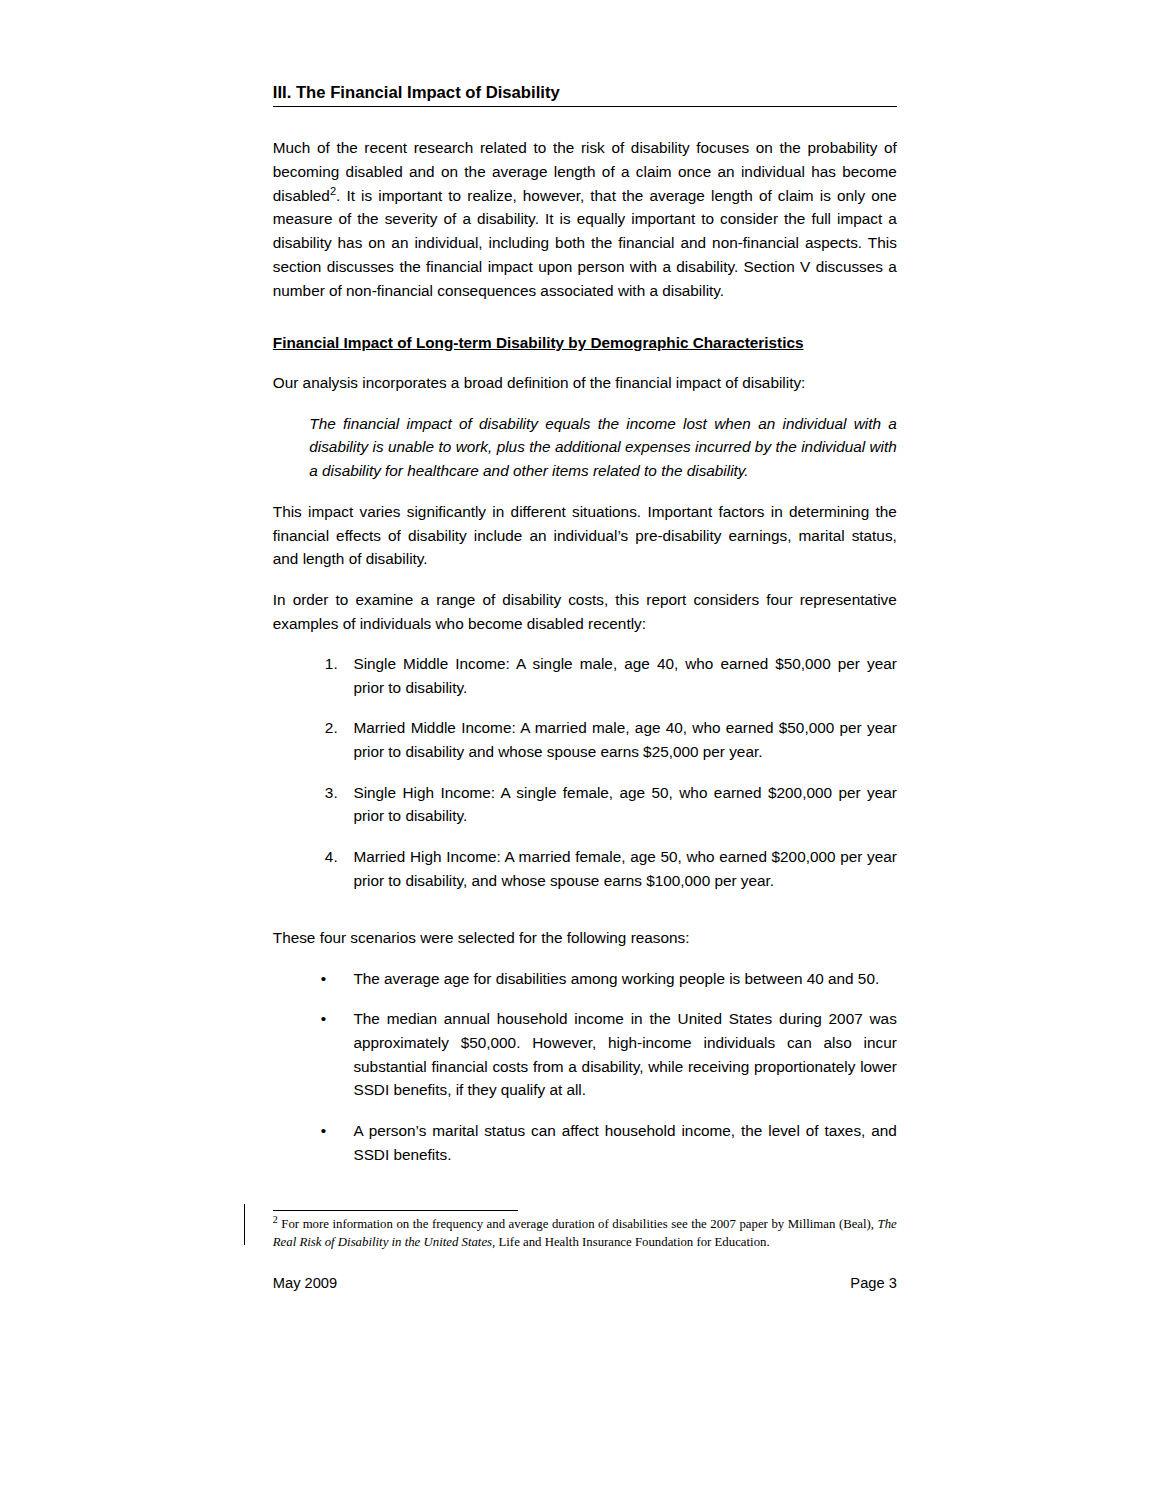III. The Financial Impact of Disability
Much of the recent research related to the risk of disability focuses on the probability of becoming disabled and on the average length of a claim once an individual has become disabled2. It is important to realize, however, that the average length of claim is only one measure of the severity of a disability. It is equally important to consider the full impact a disability has on an individual, including both the financial and non-financial aspects. This section discusses the financial impact upon person with a disability. Section V discusses a number of non-financial consequences associated with a disability.
Financial Impact of Long-term Disability by Demographic Characteristics
Our analysis incorporates a broad definition of the financial impact of disability:
The financial impact of disability equals the income lost when an individual with a disability is unable to work, plus the additional expenses incurred by the individual with a disability for healthcare and other items related to the disability.
This impact varies significantly in different situations. Important factors in determining the financial effects of disability include an individual’s pre-disability earnings, marital status, and length of disability.
In order to examine a range of disability costs, this report considers four representative examples of individuals who become disabled recently:
Single Middle Income: A single male, age 40, who earned $50,000 per year prior to disability.
Married Middle Income: A married male, age 40, who earned $50,000 per year prior to disability and whose spouse earns $25,000 per year.
Single High Income: A single female, age 50, who earned $200,000 per year prior to disability.
Married High Income: A married female, age 50, who earned $200,000 per year prior to disability, and whose spouse earns $100,000 per year.
These four scenarios were selected for the following reasons:
The average age for disabilities among working people is between 40 and 50.
The median annual household income in the United States during 2007 was approximately $50,000. However, high-income individuals can also incur substantial financial costs from a disability, while receiving proportionately lower SSDI benefits, if they qualify at all.
A person’s marital status can affect household income, the level of taxes, and SSDI benefits.
2 For more information on the frequency and average duration of disabilities see the 2007 paper by Milliman (Beal), The Real Risk of Disability in the United States, Life and Health Insurance Foundation for Education.
May 2009 Page 3